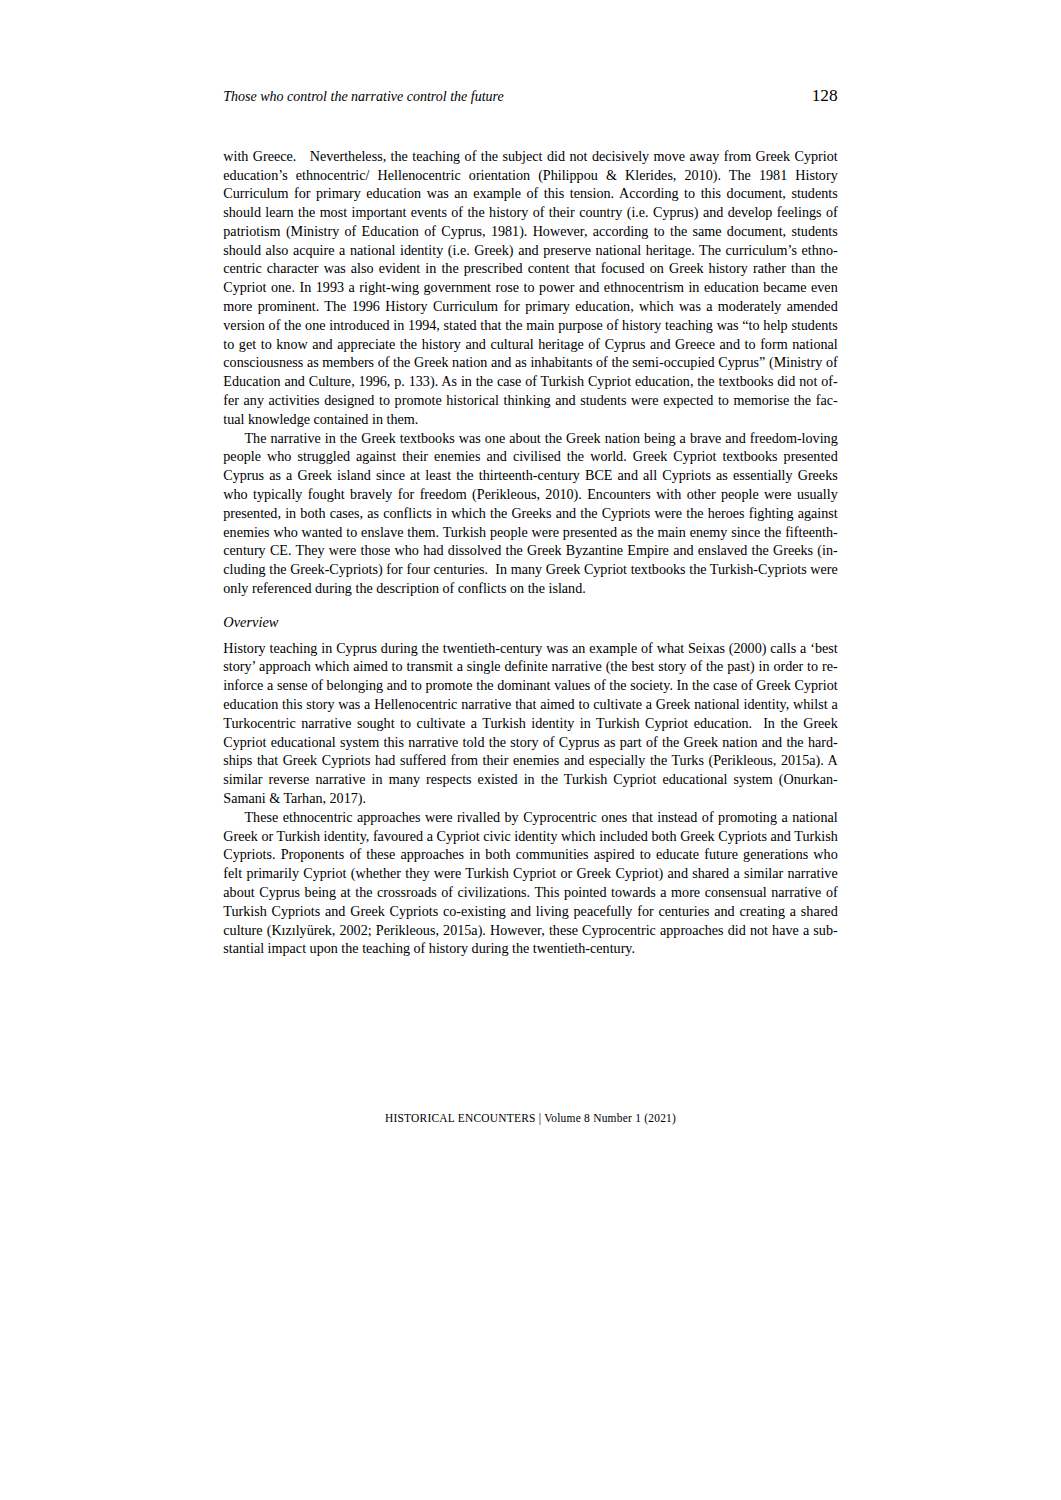Those who control the narrative control the future 128
with Greece. Nevertheless, the teaching of the subject did not decisively move away from Greek Cypriot education’s ethnocentric/ Hellenocentric orientation (Philippou & Klerides, 2010). The 1981 History Curriculum for primary education was an example of this tension. According to this document, students should learn the most important events of the history of their country (i.e. Cyprus) and develop feelings of patriotism (Ministry of Education of Cyprus, 1981). However, according to the same document, students should also acquire a national identity (i.e. Greek) and preserve national heritage. The curriculum’s ethnocentric character was also evident in the prescribed content that focused on Greek history rather than the Cypriot one. In 1993 a right-wing government rose to power and ethnocentrism in education became even more prominent. The 1996 History Curriculum for primary education, which was a moderately amended version of the one introduced in 1994, stated that the main purpose of history teaching was “to help students to get to know and appreciate the history and cultural heritage of Cyprus and Greece and to form national consciousness as members of the Greek nation and as inhabitants of the semi-occupied Cyprus” (Ministry of Education and Culture, 1996, p. 133). As in the case of Turkish Cypriot education, the textbooks did not offer any activities designed to promote historical thinking and students were expected to memorise the factual knowledge contained in them.
The narrative in the Greek textbooks was one about the Greek nation being a brave and freedom-loving people who struggled against their enemies and civilised the world. Greek Cypriot textbooks presented Cyprus as a Greek island since at least the thirteenth-century BCE and all Cypriots as essentially Greeks who typically fought bravely for freedom (Perikleous, 2010). Encounters with other people were usually presented, in both cases, as conflicts in which the Greeks and the Cypriots were the heroes fighting against enemies who wanted to enslave them. Turkish people were presented as the main enemy since the fifteenth-century CE. They were those who had dissolved the Greek Byzantine Empire and enslaved the Greeks (including the Greek-Cypriots) for four centuries. In many Greek Cypriot textbooks the Turkish-Cypriots were only referenced during the description of conflicts on the island.
Overview
History teaching in Cyprus during the twentieth-century was an example of what Seixas (2000) calls a ‘best story’ approach which aimed to transmit a single definite narrative (the best story of the past) in order to reinforce a sense of belonging and to promote the dominant values of the society. In the case of Greek Cypriot education this story was a Hellenocentric narrative that aimed to cultivate a Greek national identity, whilst a Turkocentric narrative sought to cultivate a Turkish identity in Turkish Cypriot education. In the Greek Cypriot educational system this narrative told the story of Cyprus as part of the Greek nation and the hardships that Greek Cypriots had suffered from their enemies and especially the Turks (Perikleous, 2015a). A similar reverse narrative in many respects existed in the Turkish Cypriot educational system (Onurkan-Samani & Tarhan, 2017).
These ethnocentric approaches were rivalled by Cyprocentric ones that instead of promoting a national Greek or Turkish identity, favoured a Cypriot civic identity which included both Greek Cypriots and Turkish Cypriots. Proponents of these approaches in both communities aspired to educate future generations who felt primarily Cypriot (whether they were Turkish Cypriot or Greek Cypriot) and shared a similar narrative about Cyprus being at the crossroads of civilizations. This pointed towards a more consensual narrative of Turkish Cypriots and Greek Cypriots co-existing and living peacefully for centuries and creating a shared culture (Kızılyürek, 2002; Perikleous, 2015a). However, these Cyprocentric approaches did not have a substantial impact upon the teaching of history during the twentieth-century.
HISTORICAL ENCOUNTERS | Volume 8 Number 1 (2021)